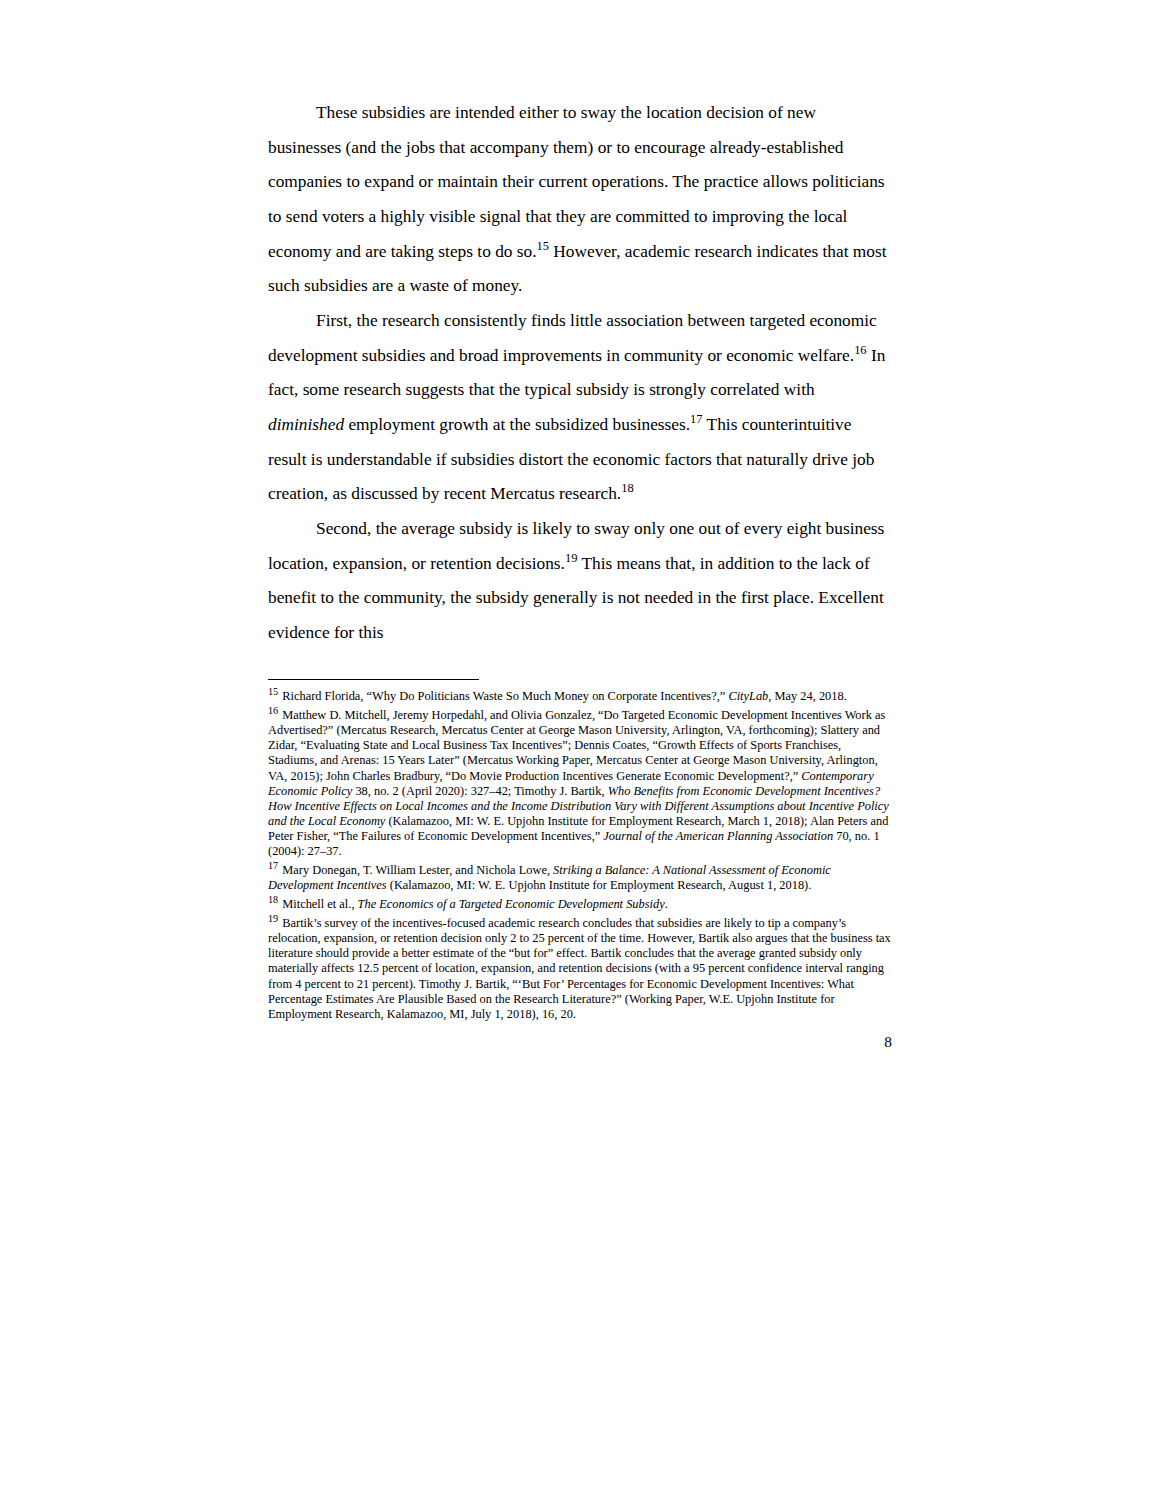These subsidies are intended either to sway the location decision of new businesses (and the jobs that accompany them) or to encourage already-established companies to expand or maintain their current operations. The practice allows politicians to send voters a highly visible signal that they are committed to improving the local economy and are taking steps to do so.15 However, academic research indicates that most such subsidies are a waste of money.
First, the research consistently finds little association between targeted economic development subsidies and broad improvements in community or economic welfare.16 In fact, some research suggests that the typical subsidy is strongly correlated with diminished employment growth at the subsidized businesses.17 This counterintuitive result is understandable if subsidies distort the economic factors that naturally drive job creation, as discussed by recent Mercatus research.18
Second, the average subsidy is likely to sway only one out of every eight business location, expansion, or retention decisions.19 This means that, in addition to the lack of benefit to the community, the subsidy generally is not needed in the first place. Excellent evidence for this
15 Richard Florida, “Why Do Politicians Waste So Much Money on Corporate Incentives?,” CityLab, May 24, 2018.
16 Matthew D. Mitchell, Jeremy Horpedahl, and Olivia Gonzalez, “Do Targeted Economic Development Incentives Work as Advertised?” (Mercatus Research, Mercatus Center at George Mason University, Arlington, VA, forthcoming); Slattery and Zidar, “Evaluating State and Local Business Tax Incentives”; Dennis Coates, “Growth Effects of Sports Franchises, Stadiums, and Arenas: 15 Years Later” (Mercatus Working Paper, Mercatus Center at George Mason University, Arlington, VA, 2015); John Charles Bradbury, “Do Movie Production Incentives Generate Economic Development?,” Contemporary Economic Policy 38, no. 2 (April 2020): 327–42; Timothy J. Bartik, Who Benefits from Economic Development Incentives? How Incentive Effects on Local Incomes and the Income Distribution Vary with Different Assumptions about Incentive Policy and the Local Economy (Kalamazoo, MI: W. E. Upjohn Institute for Employment Research, March 1, 2018); Alan Peters and Peter Fisher, “The Failures of Economic Development Incentives,” Journal of the American Planning Association 70, no. 1 (2004): 27–37.
17 Mary Donegan, T. William Lester, and Nichola Lowe, Striking a Balance: A National Assessment of Economic Development Incentives (Kalamazoo, MI: W. E. Upjohn Institute for Employment Research, August 1, 2018).
18 Mitchell et al., The Economics of a Targeted Economic Development Subsidy.
19 Bartik’s survey of the incentives-focused academic research concludes that subsidies are likely to tip a company’s relocation, expansion, or retention decision only 2 to 25 percent of the time. However, Bartik also argues that the business tax literature should provide a better estimate of the “but for” effect. Bartik concludes that the average granted subsidy only materially affects 12.5 percent of location, expansion, and retention decisions (with a 95 percent confidence interval ranging from 4 percent to 21 percent). Timothy J. Bartik, “‘But For’ Percentages for Economic Development Incentives: What Percentage Estimates Are Plausible Based on the Research Literature?” (Working Paper, W.E. Upjohn Institute for Employment Research, Kalamazoo, MI, July 1, 2018), 16, 20.
8